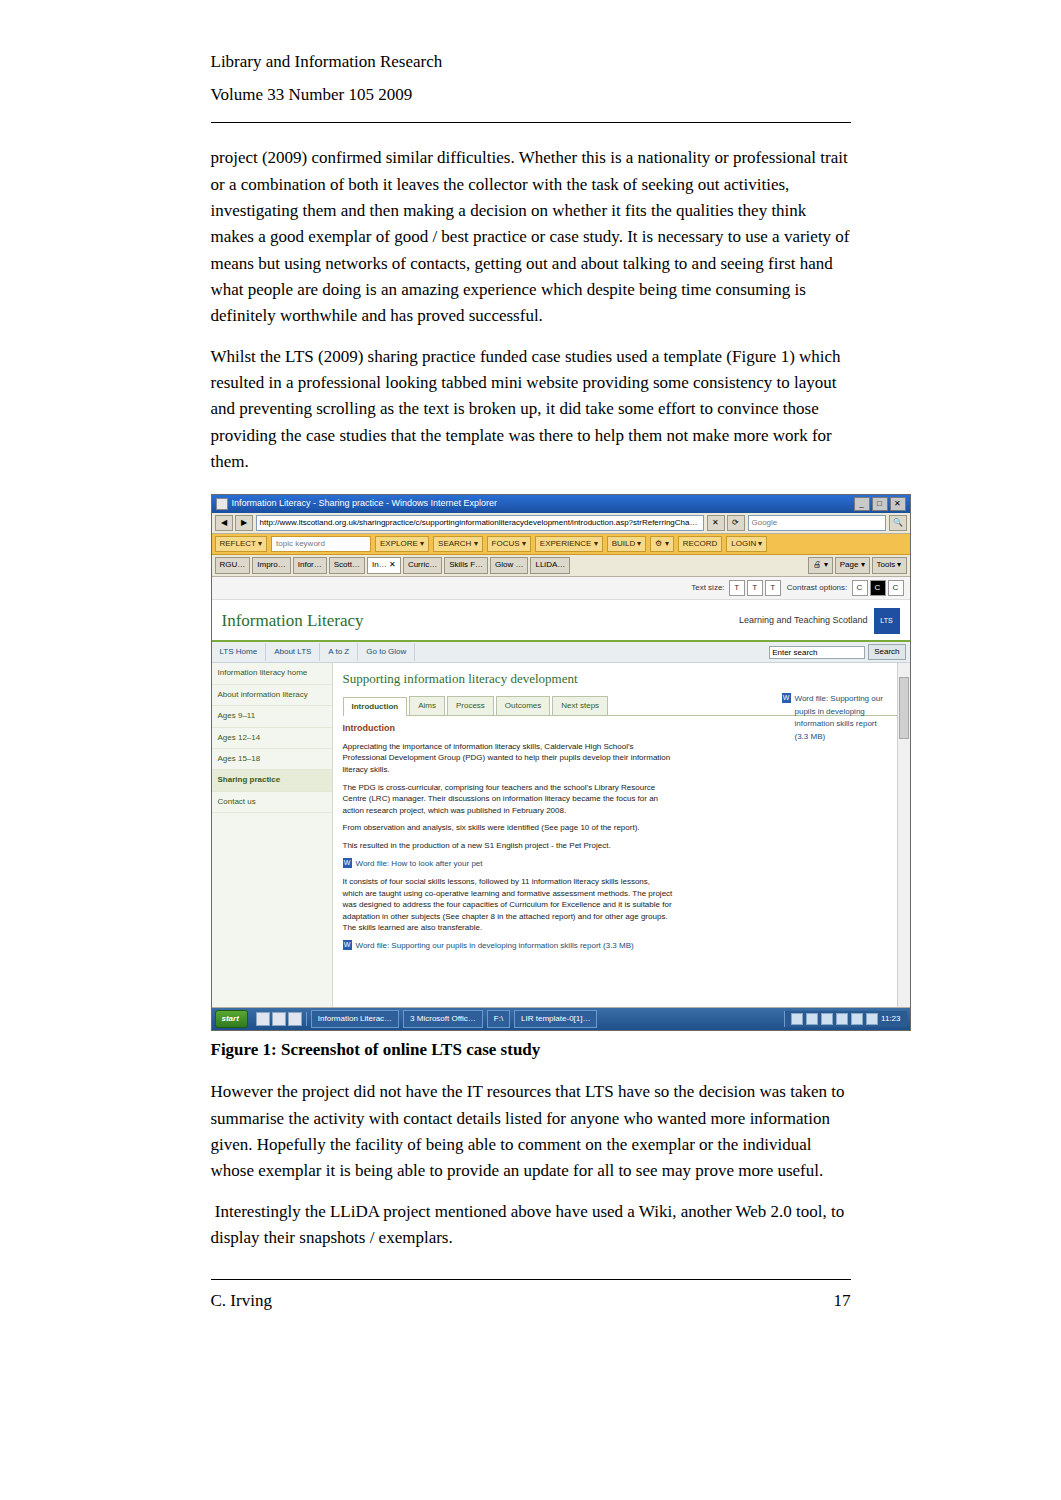Library and Information Research
Volume 33 Number 105 2009
project (2009) confirmed similar difficulties. Whether this is a nationality or professional trait or a combination of both it leaves the collector with the task of seeking out activities, investigating them and then making a decision on whether it fits the qualities they think makes a good exemplar of good / best practice or case study. It is necessary to use a variety of means but using networks of contacts, getting out and about talking to and seeing first hand what people are doing is an amazing experience which despite being time consuming is definitely worthwhile and has proved successful.
Whilst the LTS (2009) sharing practice funded case studies used a template (Figure 1) which resulted in a professional looking tabbed mini website providing some consistency to layout and preventing scrolling as the text is broken up, it did take some effort to convince those providing the case studies that the template was there to help them not make more work for them.
Information Literacy - Sharing practice - Windows Internet Explorer
_□✕
◀▶
http://www.ltscotland.org.uk/sharingpractice/c/supportinginformationliteracydevelopment/introduction.asp?strReferringCha…
✕⟳
Google
🔍
REFLECT ▾
topic keyword
EXPLORE ▾
SEARCH ▾
FOCUS ▾
EXPERIENCE ▾
BUILD ▾
⚙ ▾
RECORD
LOGIN ▾
RGU…
Impro…
Infor…
Scott…
In… ✕
Curric…
Skills F…
Glow …
LLiDA…
🖨 ▾
Page ▾
Tools ▾
Text size: TTT
Contrast options: CCC
Information Literacy
Learning and Teaching Scotland LTS
LTS Home
About LTS
A to Z
Go to Glow
Search
Information literacy home
About information literacy
Ages 9–11
Ages 12–14
Ages 15–18
Sharing practice
Contact us
Supporting information literacy development
Introduction
Aims
Process
Outcomes
Next steps
Introduction
Appreciating the importance of information literacy skills, Caldervale High School's Professional Development Group (PDG) wanted to help their pupils develop their information literacy skills.
The PDG is cross-curricular, comprising four teachers and the school's Library Resource Centre (LRC) manager. Their discussions on information literacy became the focus for an action research project, which was published in February 2008.
From observation and analysis, six skills were identified (See page 10 of the report).
This resulted in the production of a new S1 English project - the Pet Project.
WWord file: How to look after your pet
It consists of four social skills lessons, followed by 11 information literacy skills lessons, which are taught using co-operative learning and formative assessment methods. The project was designed to address the four capacities of Curriculum for Excellence and it is suitable for adaptation in other subjects (See chapter 8 in the attached report) and for other age groups. The skills learned are also transferable.
WWord file: Supporting our pupils in developing information skills report (3.3 MB)
WWord file: Supporting our pupils in developing information skills report (3.3 MB)
Done
🌐 Internet 🔍 100% ▾
start
Information Literac…
3 Microsoft Offic…
F:\
LIR template-0[1]…
11:23
Figure 1: Screenshot of online LTS case study
However the project did not have the IT resources that LTS have so the decision was taken to summarise the activity with contact details listed for anyone who wanted more information given. Hopefully the facility of being able to comment on the exemplar or the individual whose exemplar it is being able to provide an update for all to see may prove more useful.
Interestingly the LLiDA project mentioned above have used a Wiki, another Web 2.0 tool, to display their snapshots / exemplars.
C. Irving 17